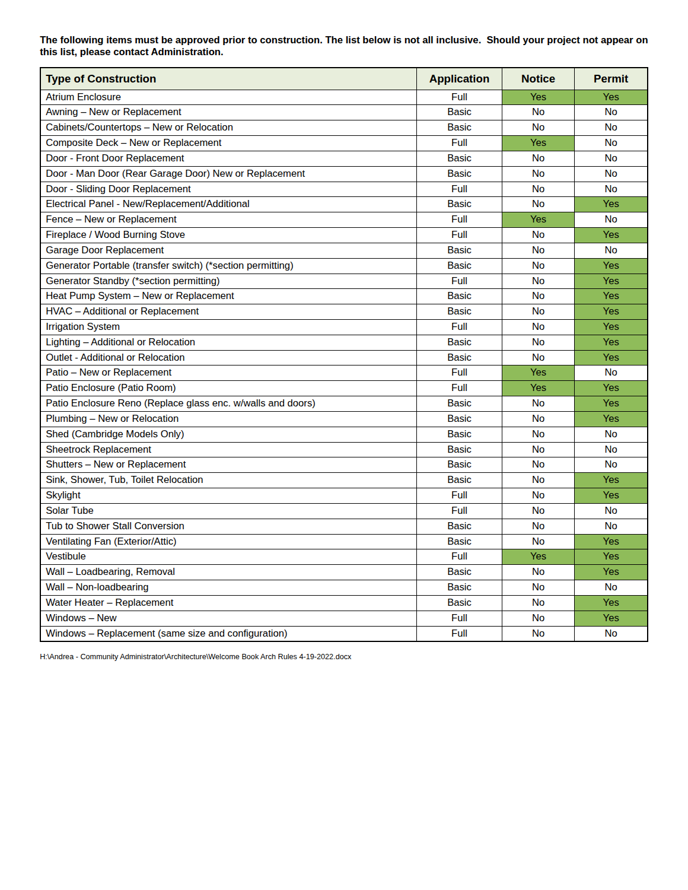The following items must be approved prior to construction. The list below is not all inclusive. Should your project not appear on this list, please contact Administration.
| Type of Construction | Application | Notice | Permit |
| --- | --- | --- | --- |
| Atrium Enclosure | Full | Yes | Yes |
| Awning – New or Replacement | Basic | No | No |
| Cabinets/Countertops – New or Relocation | Basic | No | No |
| Composite Deck – New or Replacement | Full | Yes | No |
| Door - Front Door Replacement | Basic | No | No |
| Door - Man Door (Rear Garage Door) New or Replacement | Basic | No | No |
| Door - Sliding Door Replacement | Full | No | No |
| Electrical Panel - New/Replacement/Additional | Basic | No | Yes |
| Fence – New or Replacement | Full | Yes | No |
| Fireplace / Wood Burning Stove | Full | No | Yes |
| Garage Door Replacement | Basic | No | No |
| Generator Portable (transfer switch) (*section permitting) | Basic | No | Yes |
| Generator Standby (*section permitting) | Full | No | Yes |
| Heat Pump System – New or Replacement | Basic | No | Yes |
| HVAC – Additional or Replacement | Basic | No | Yes |
| Irrigation System | Full | No | Yes |
| Lighting – Additional or Relocation | Basic | No | Yes |
| Outlet - Additional or Relocation | Basic | No | Yes |
| Patio – New or Replacement | Full | Yes | No |
| Patio Enclosure (Patio Room) | Full | Yes | Yes |
| Patio Enclosure Reno (Replace glass enc. w/walls and doors) | Basic | No | Yes |
| Plumbing – New or Relocation | Basic | No | Yes |
| Shed (Cambridge Models Only) | Basic | No | No |
| Sheetrock Replacement | Basic | No | No |
| Shutters – New or Replacement | Basic | No | No |
| Sink, Shower, Tub, Toilet Relocation | Basic | No | Yes |
| Skylight | Full | No | Yes |
| Solar Tube | Full | No | No |
| Tub to Shower Stall Conversion | Basic | No | No |
| Ventilating Fan (Exterior/Attic) | Basic | No | Yes |
| Vestibule | Full | Yes | Yes |
| Wall – Loadbearing, Removal | Basic | No | Yes |
| Wall – Non-loadbearing | Basic | No | No |
| Water Heater – Replacement | Basic | No | Yes |
| Windows – New | Full | No | Yes |
| Windows – Replacement (same size and configuration) | Full | No | No |
H:\Andrea - Community Administrator\Architecture\Welcome Book Arch Rules 4-19-2022.docx